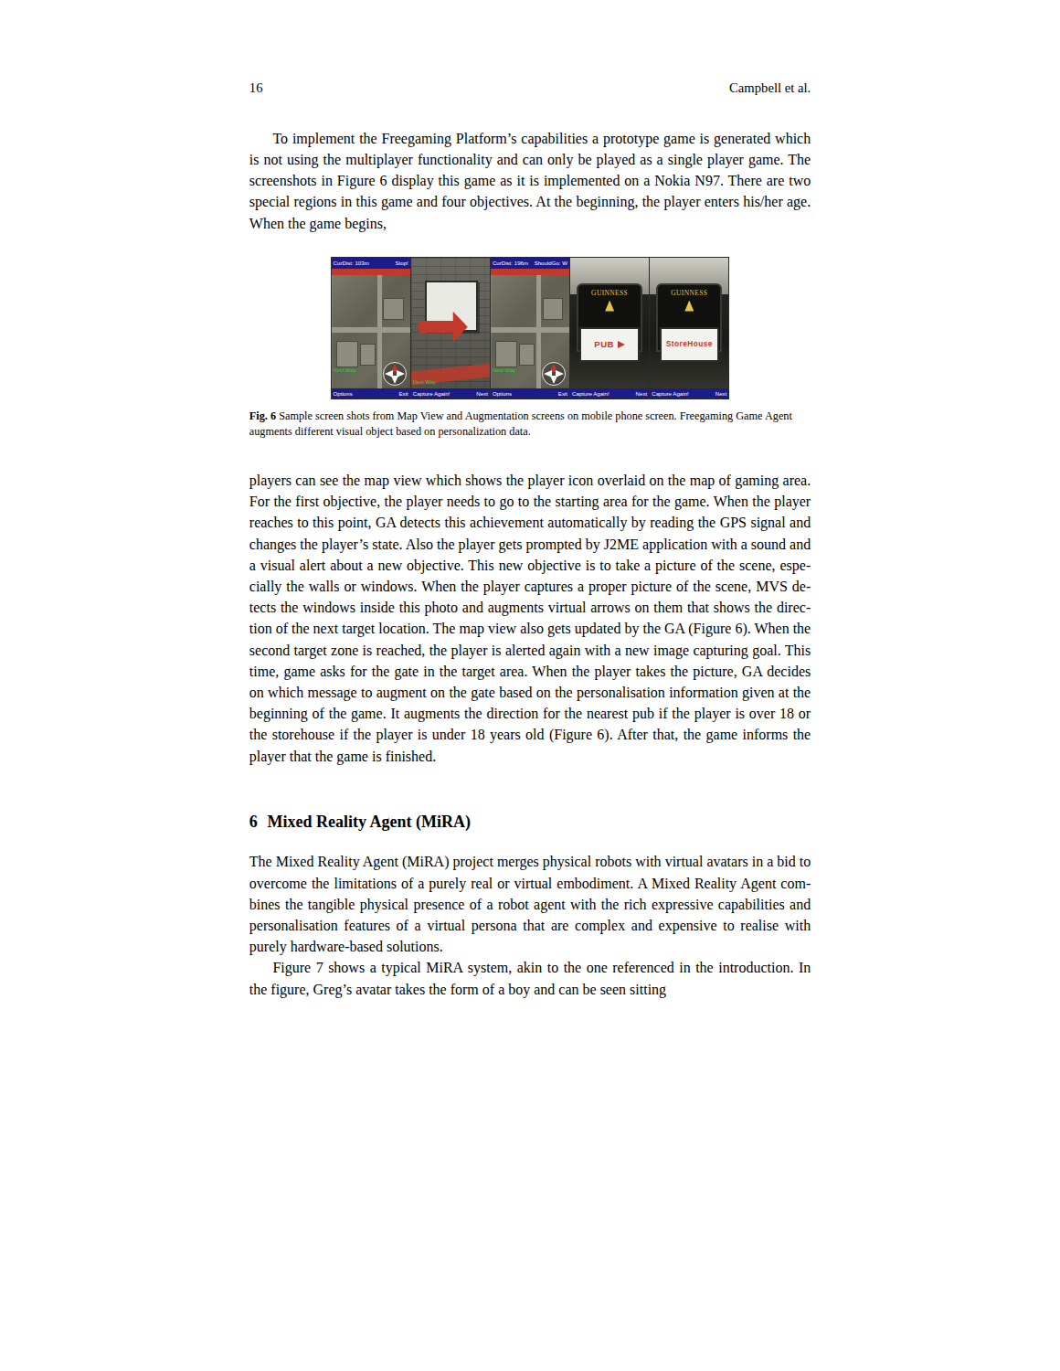16 Campbell et al.
To implement the Freegaming Platform’s capabilities a prototype game is generated which is not using the multiplayer functionality and can only be played as a single player game. The screenshots in Figure 6 display this game as it is implemented on a Nokia N97. There are two special regions in this game and four objectives. At the beginning, the player enters his/her age. When the game begins,
CurDist: 103m Stop!
Next Way
Options Exit
Next Way
Capture Again!Next
CurDist: 196m ShouldGo: W
Next Way
Options Exit
GUINNESS
PUB
Capture Again!Next
GUINNESS
StoreHouse
Capture Again!Next
Fig. 6 Sample screen shots from Map View and Augmentation screens on mobile phone screen. Freegaming Game Agent augments different visual object based on personalization data.
players can see the map view which shows the player icon overlaid on the map of gaming area. For the first objective, the player needs to go to the starting area for the game. When the player reaches to this point, GA detects this achievement automatically by reading the GPS signal and changes the player’s state. Also the player gets prompted by J2ME application with a sound and a visual alert about a new objective. This new objective is to take a picture of the scene, especially the walls or windows. When the player captures a proper picture of the scene, MVS detects the windows inside this photo and augments virtual arrows on them that shows the direction of the next target location. The map view also gets updated by the GA (Figure 6). When the second target zone is reached, the player is alerted again with a new image capturing goal. This time, game asks for the gate in the target area. When the player takes the picture, GA decides on which message to augment on the gate based on the personalisation information given at the beginning of the game. It augments the direction for the nearest pub if the player is over 18 or the storehouse if the player is under 18 years old (Figure 6). After that, the game informs the player that the game is finished.
6 Mixed Reality Agent (MiRA)
The Mixed Reality Agent (MiRA) project merges physical robots with virtual avatars in a bid to overcome the limitations of a purely real or virtual embodiment. A Mixed Reality Agent combines the tangible physical presence of a robot agent with the rich expressive capabilities and personalisation features of a virtual persona that are complex and expensive to realise with purely hardware-based solutions.
Figure 7 shows a typical MiRA system, akin to the one referenced in the introduction. In the figure, Greg’s avatar takes the form of a boy and can be seen sitting